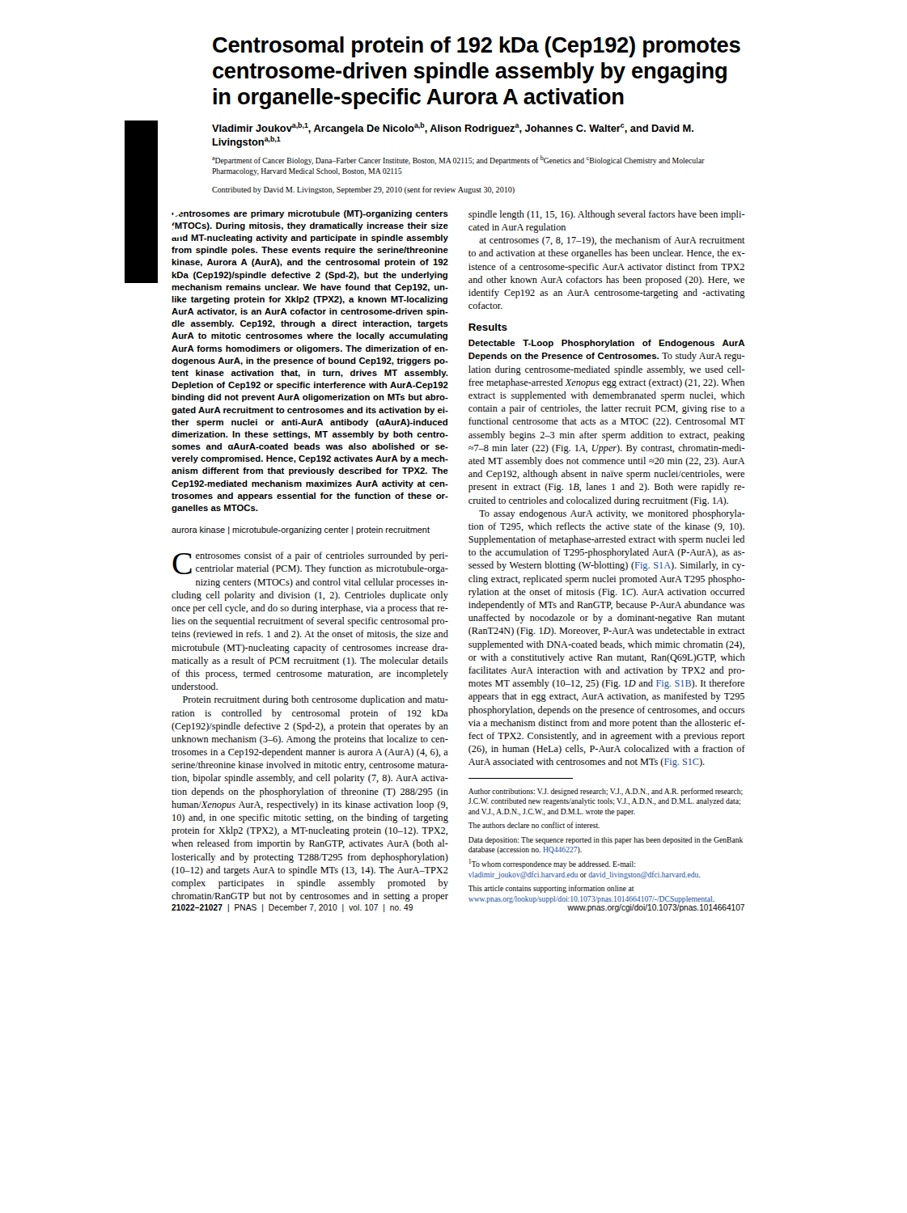PNAS
Centrosomal protein of 192 kDa (Cep192) promotes centrosome-driven spindle assembly by engaging in organelle-specific Aurora A activation
Vladimir Joukova,b,1, Arcangela De Nicoloa,b, Alison Rodrigueza, Johannes C. Walterc, and David M. Livingstona,b,1
aDepartment of Cancer Biology, Dana–Farber Cancer Institute, Boston, MA 02115; and Departments of bGenetics and cBiological Chemistry and Molecular Pharmacology, Harvard Medical School, Boston, MA 02115
Contributed by David M. Livingston, September 29, 2010 (sent for review August 30, 2010)
Centrosomes are primary microtubule (MT)-organizing centers (MTOCs). During mitosis, they dramatically increase their size and MT-nucleating activity and participate in spindle assembly from spindle poles. These events require the serine/threonine kinase, Aurora A (AurA), and the centrosomal protein of 192 kDa (Cep192)/spindle defective 2 (Spd-2), but the underlying mechanism remains unclear. We have found that Cep192, unlike targeting protein for Xklp2 (TPX2), a known MT-localizing AurA activator, is an AurA cofactor in centrosome-driven spindle assembly. Cep192, through a direct interaction, targets AurA to mitotic centrosomes where the locally accumulating AurA forms homodimers or oligomers. The dimerization of endogenous AurA, in the presence of bound Cep192, triggers potent kinase activation that, in turn, drives MT assembly. Depletion of Cep192 or specific interference with AurA-Cep192 binding did not prevent AurA oligomerization on MTs but abrogated AurA recruitment to centrosomes and its activation by either sperm nuclei or anti-AurA antibody (αAurA)-induced dimerization. In these settings, MT assembly by both centrosomes and αAurA-coated beads was also abolished or severely compromised. Hence, Cep192 activates AurA by a mechanism different from that previously described for TPX2. The Cep192-mediated mechanism maximizes AurA activity at centrosomes and appears essential for the function of these organelles as MTOCs.
aurora kinase | microtubule-organizing center | protein recruitment
Centrosomes consist of a pair of centrioles surrounded by pericentriolar material (PCM). They function as microtubule-organizing centers (MTOCs) and control vital cellular processes including cell polarity and division (1, 2). Centrioles duplicate only once per cell cycle, and do so during interphase, via a process that relies on the sequential recruitment of several specific centrosomal proteins (reviewed in refs. 1 and 2). At the onset of mitosis, the size and microtubule (MT)-nucleating capacity of centrosomes increase dramatically as a result of PCM recruitment (1). The molecular details of this process, termed centrosome maturation, are incompletely understood.
Protein recruitment during both centrosome duplication and maturation is controlled by centrosomal protein of 192 kDa (Cep192)/spindle defective 2 (Spd-2), a protein that operates by an unknown mechanism (3–6). Among the proteins that localize to centrosomes in a Cep192-dependent manner is aurora A (AurA) (4, 6), a serine/threonine kinase involved in mitotic entry, centrosome maturation, bipolar spindle assembly, and cell polarity (7, 8). AurA activation depends on the phosphorylation of threonine (T) 288/295 (in human/Xenopus AurA, respectively) in its kinase activation loop (9, 10) and, in one specific mitotic setting, on the binding of targeting protein for Xklp2 (TPX2), a MT-nucleating protein (10–12). TPX2, when released from importin by RanGTP, activates AurA (both allosterically and by protecting T288/T295 from dephosphorylation) (10–12) and targets AurA to spindle MTs (13, 14). The AurA–TPX2 complex participates in spindle assembly promoted by chromatin/RanGTP but not by centrosomes and in setting a proper spindle length (11, 15, 16). Although several factors have been implicated in AurA regulation
at centrosomes (7, 8, 17–19), the mechanism of AurA recruitment to and activation at these organelles has been unclear. Hence, the existence of a centrosome-specific AurA activator distinct from TPX2 and other known AurA cofactors has been proposed (20). Here, we identify Cep192 as an AurA centrosome-targeting and -activating cofactor.
Results
Detectable T-Loop Phosphorylation of Endogenous AurA Depends on the Presence of Centrosomes. To study AurA regulation during centrosome-mediated spindle assembly, we used cell-free metaphase-arrested Xenopus egg extract (extract) (21, 22). When extract is supplemented with demembranated sperm nuclei, which contain a pair of centrioles, the latter recruit PCM, giving rise to a functional centrosome that acts as a MTOC (22). Centrosomal MT assembly begins 2–3 min after sperm addition to extract, peaking ≈7–8 min later (22) (Fig. 1A, Upper). By contrast, chromatin-mediated MT assembly does not commence until ≈20 min (22, 23). AurA and Cep192, although absent in naïve sperm nuclei/centrioles, were present in extract (Fig. 1B, lanes 1 and 2). Both were rapidly recruited to centrioles and colocalized during recruitment (Fig. 1A).
To assay endogenous AurA activity, we monitored phosphorylation of T295, which reflects the active state of the kinase (9, 10). Supplementation of metaphase-arrested extract with sperm nuclei led to the accumulation of T295-phosphorylated AurA (P-AurA), as assessed by Western blotting (W-blotting) (Fig. S1A). Similarly, in cycling extract, replicated sperm nuclei promoted AurA T295 phosphorylation at the onset of mitosis (Fig. 1C). AurA activation occurred independently of MTs and RanGTP, because P-AurA abundance was unaffected by nocodazole or by a dominant-negative Ran mutant (RanT24N) (Fig. 1D). Moreover, P-AurA was undetectable in extract supplemented with DNA-coated beads, which mimic chromatin (24), or with a constitutively active Ran mutant, Ran(Q69L)GTP, which facilitates AurA interaction with and activation by TPX2 and promotes MT assembly (10–12, 25) (Fig. 1D and Fig. S1B). It therefore appears that in egg extract, AurA activation, as manifested by T295 phosphorylation, depends on the presence of centrosomes, and occurs via a mechanism distinct from and more potent than the allosteric effect of TPX2. Consistently, and in agreement with a previous report (26), in human (HeLa) cells, P-AurA colocalized with a fraction of AurA associated with centrosomes and not MTs (Fig. S1C).
Author contributions: V.J. designed research; V.J., A.D.N., and A.R. performed research; J.C.W. contributed new reagents/analytic tools; V.J., A.D.N., and D.M.L. analyzed data; and V.J., A.D.N., J.C.W., and D.M.L. wrote the paper.
The authors declare no conflict of interest.
Data deposition: The sequence reported in this paper has been deposited in the GenBank database (accession no. HQ446227).
1To whom correspondence may be addressed. E-mail: vladimir_joukov@dfci.harvard.edu or david_livingston@dfci.harvard.edu.
This article contains supporting information online at www.pnas.org/lookup/suppl/doi:10.1073/pnas.1014664107/-/DCSupplemental.
21022–21027 | PNAS | December 7, 2010 | vol. 107 | no. 49
www.pnas.org/cgi/doi/10.1073/pnas.1014664107